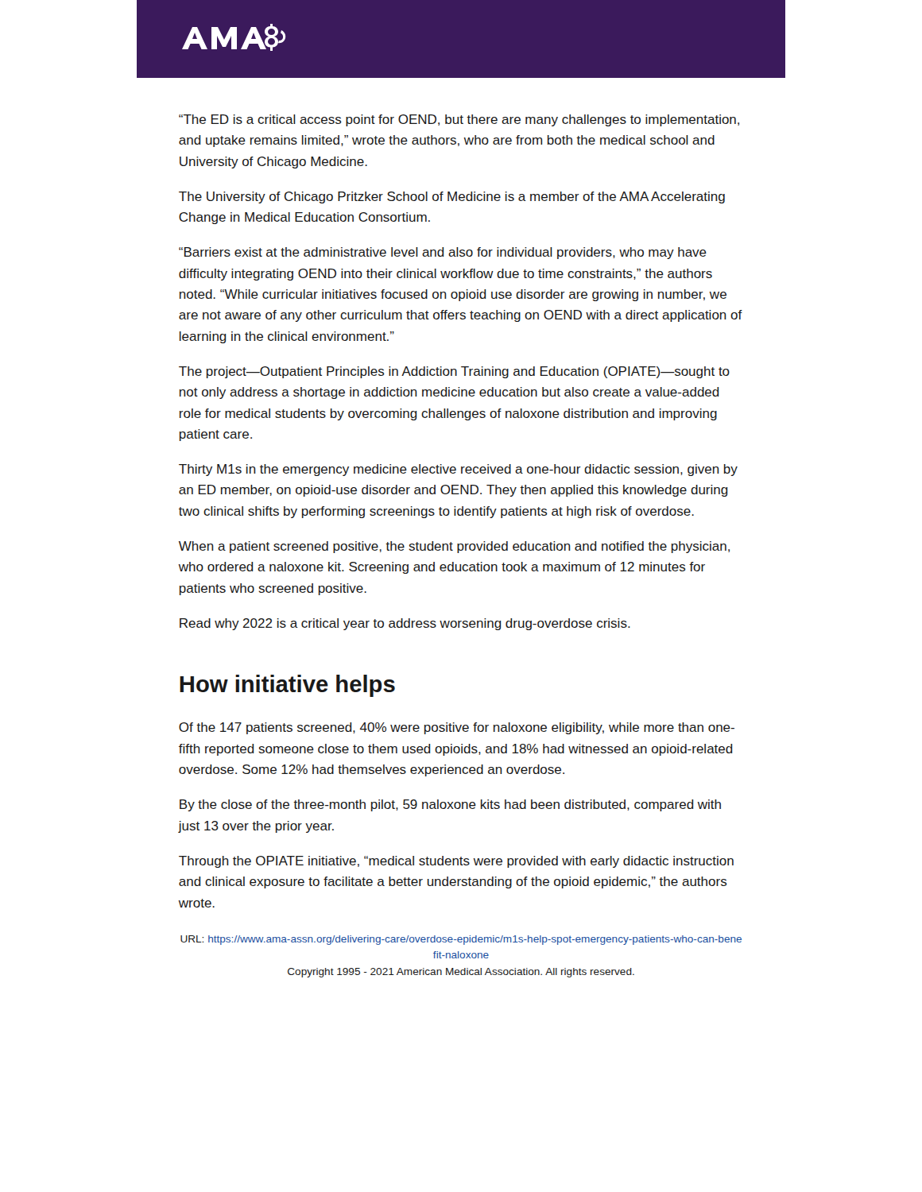American Medical Association
“The ED is a critical access point for OEND, but there are many challenges to implementation, and uptake remains limited,” wrote the authors, who are from both the medical school and University of Chicago Medicine.
The University of Chicago Pritzker School of Medicine is a member of the AMA Accelerating Change in Medical Education Consortium.
“Barriers exist at the administrative level and also for individual providers, who may have difficulty integrating OEND into their clinical workflow due to time constraints,” the authors noted. “While curricular initiatives focused on opioid use disorder are growing in number, we are not aware of any other curriculum that offers teaching on OEND with a direct application of learning in the clinical environment.”
The project—Outpatient Principles in Addiction Training and Education (OPIATE)—sought to not only address a shortage in addiction medicine education but also create a value-added role for medical students by overcoming challenges of naloxone distribution and improving patient care.
Thirty M1s in the emergency medicine elective received a one-hour didactic session, given by an ED member, on opioid-use disorder and OEND. They then applied this knowledge during two clinical shifts by performing screenings to identify patients at high risk of overdose.
When a patient screened positive, the student provided education and notified the physician, who ordered a naloxone kit. Screening and education took a maximum of 12 minutes for patients who screened positive.
Read why 2022 is a critical year to address worsening drug-overdose crisis.
How initiative helps
Of the 147 patients screened, 40% were positive for naloxone eligibility, while more than one-fifth reported someone close to them used opioids, and 18% had witnessed an opioid-related overdose. Some 12% had themselves experienced an overdose.
By the close of the three-month pilot, 59 naloxone kits had been distributed, compared with just 13 over the prior year.
Through the OPIATE initiative, “medical students were provided with early didactic instruction and clinical exposure to facilitate a better understanding of the opioid epidemic,” the authors wrote.
URL: https://www.ama-assn.org/delivering-care/overdose-epidemic/m1s-help-spot-emergency-patients-who-can-benefit-naloxone
Copyright 1995 - 2021 American Medical Association. All rights reserved.